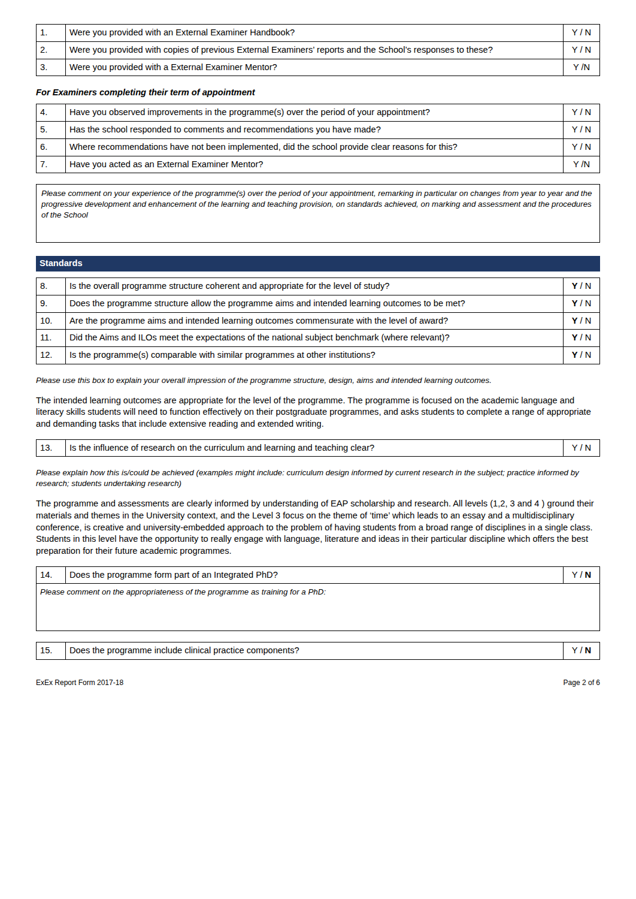| 1. | Were you provided with an External Examiner Handbook? | Y / N |
| 2. | Were you provided with copies of previous External Examiners’ reports and the School’s responses to these? | Y / N |
| 3. | Were you provided with a External Examiner Mentor? | Y /N |
For Examiners completing their term of appointment
| 4. | Have you observed improvements in the programme(s) over the period of your appointment? | Y / N |
| 5. | Has the school responded to comments and recommendations you have made? | Y / N |
| 6. | Where recommendations have not been implemented, did the school provide clear reasons for this? | Y / N |
| 7. | Have you acted as an External Examiner Mentor? | Y /N |
Please comment on your experience of the programme(s) over the period of your appointment, remarking in particular on changes from year to year and the progressive development and enhancement of the learning and teaching provision, on standards achieved, on marking and assessment and the procedures of the School
Standards
| 8. | Is the overall programme structure coherent and appropriate for the level of study? | Y / N |
| 9. | Does the programme structure allow the programme aims and intended learning outcomes to be met? | Y / N |
| 10. | Are the programme aims and intended learning outcomes commensurate with the level of award? | Y / N |
| 11. | Did the Aims and ILOs meet the expectations of the national subject benchmark (where relevant)? | Y / N |
| 12. | Is the programme(s) comparable with similar programmes at other institutions? | Y / N |
Please use this box to explain your overall impression of the programme structure, design, aims and intended learning outcomes.
The intended learning outcomes are appropriate for the level of the programme. The programme is focused on the academic language and literacy skills students will need to function effectively on their postgraduate programmes, and asks students to complete a range of appropriate and demanding tasks that include extensive reading and extended writing.
| 13. | Is the influence of research on the curriculum and learning and teaching clear? | Y / N |
Please explain how this is/could be achieved (examples might include: curriculum design informed by current research in the subject; practice informed by research; students undertaking research)
The programme and assessments are clearly informed by understanding of EAP scholarship and research. All levels (1,2, 3 and 4 ) ground their materials and themes in the University context, and the Level 3 focus on the theme of ‘time’ which leads to an essay and a multidisciplinary conference, is creative and university-embedded approach to the problem of having students from a broad range of disciplines in a single class. Students in this level have the opportunity to really engage with language, literature and ideas in their particular discipline which offers the best preparation for their future academic programmes.
| 14. | Does the programme form part of an Integrated PhD? | Y / N |
| Please comment on the appropriateness of the programme as training for a PhD: |
| 15. | Does the programme include clinical practice components? | Y / N |
ExEx Report Form 2017-18 Page 2 of 6